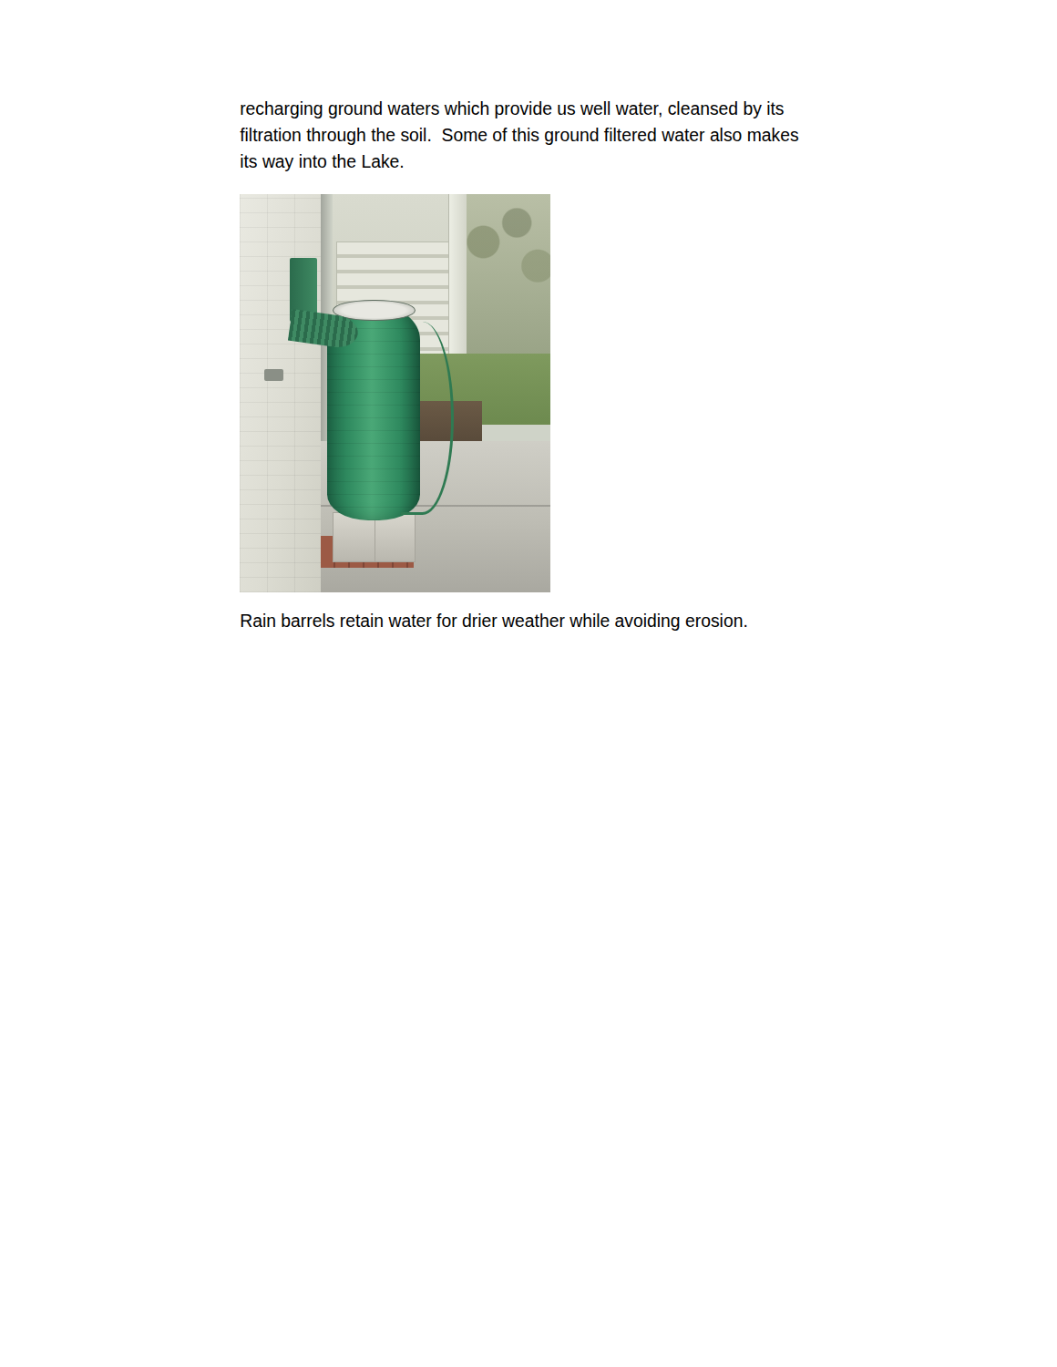recharging ground waters which provide us well water, cleansed by its filtration through the soil. Some of this ground filtered water also makes its way into the Lake.
Rain barrels retain water for drier weather while avoiding erosion.